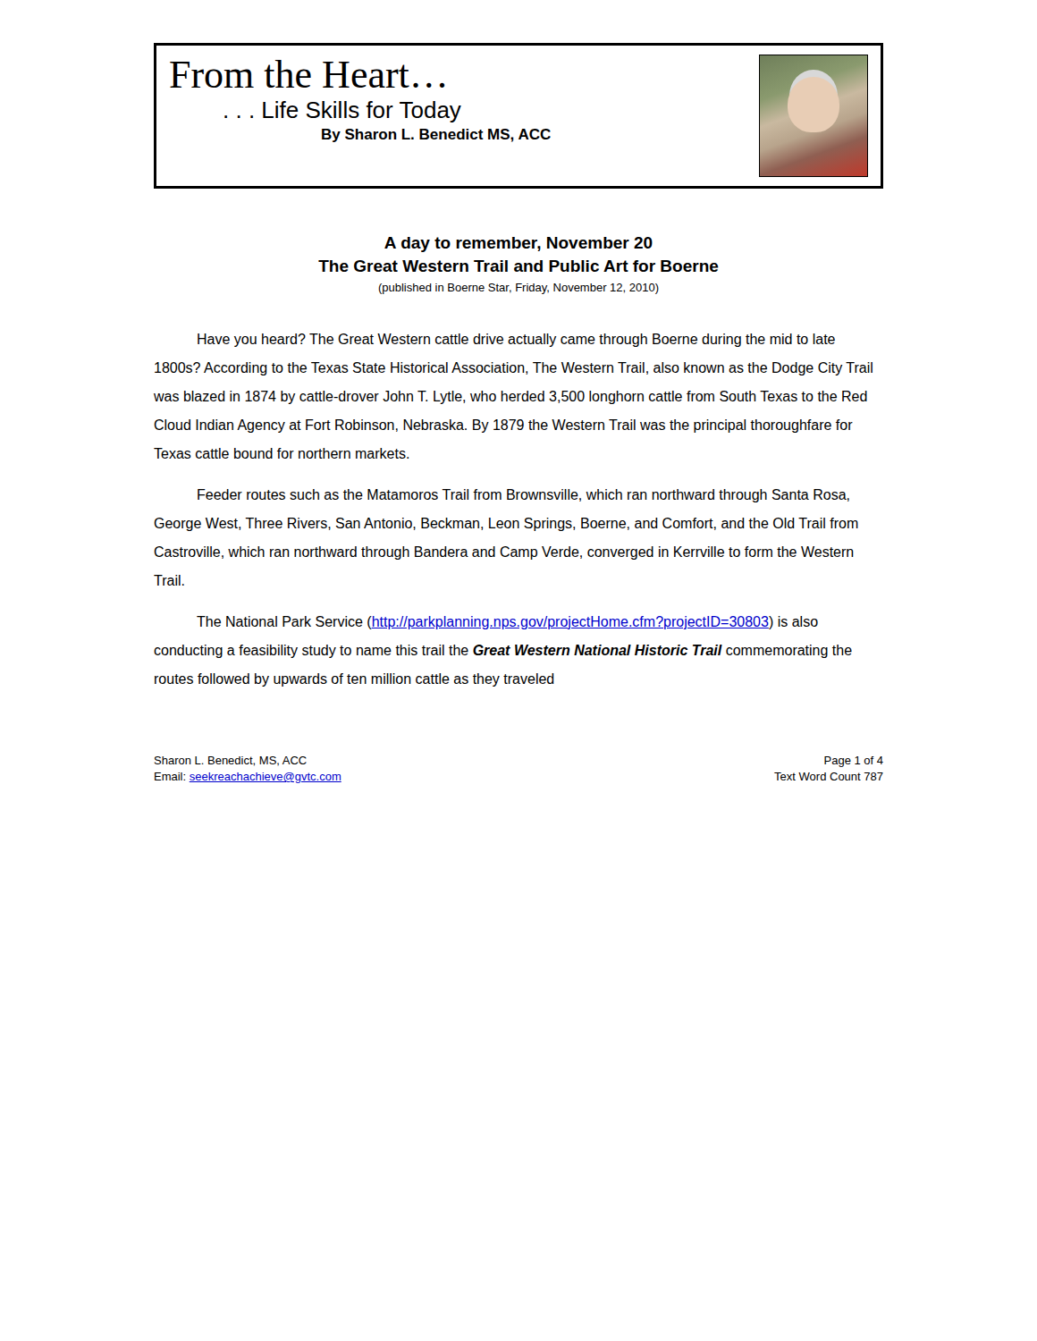From the Heart…
. . . Life Skills for Today
By Sharon L. Benedict MS, ACC
A day to remember, November 20
The Great Western Trail and Public Art for Boerne
(published in Boerne Star, Friday, November 12, 2010)
Have you heard? The Great Western cattle drive actually came through Boerne during the mid to late 1800s? According to the Texas State Historical Association, The Western Trail, also known as the Dodge City Trail was blazed in 1874 by cattle-drover John T. Lytle, who herded 3,500 longhorn cattle from South Texas to the Red Cloud Indian Agency at Fort Robinson, Nebraska. By 1879 the Western Trail was the principal thoroughfare for Texas cattle bound for northern markets.
Feeder routes such as the Matamoros Trail from Brownsville, which ran northward through Santa Rosa, George West, Three Rivers, San Antonio, Beckman, Leon Springs, Boerne, and Comfort, and the Old Trail from Castroville, which ran northward through Bandera and Camp Verde, converged in Kerrville to form the Western Trail.
The National Park Service (http://parkplanning.nps.gov/projectHome.cfm?projectID=30803) is also conducting a feasibility study to name this trail the Great Western National Historic Trail commemorating the routes followed by upwards of ten million cattle as they traveled
Sharon L. Benedict, MS, ACC
Email: seekreachachieve@gvtc.com
Page 1 of 4
Text Word Count 787